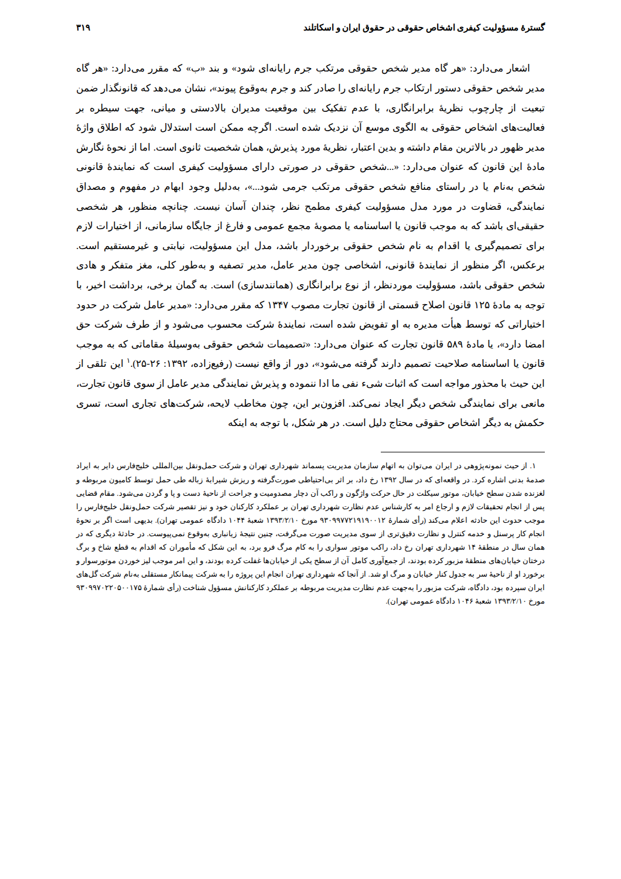گسترۀ مسؤولیت کیفری اشخاص حقوقی در حقوق ایران و اسکاتلند ۳۱۹
اشعار می‌دارد: «هر گاه مدیر شخص حقوقی مرتکب جرم رایانه‌ای شود» و بند «ب» که مقرر می‌دارد: «هر گاه مدیر شخص حقوقی دستور ارتکاب جرم رایانه‌ای را صادر کند و جرم به‌وقوع پیوند»، نشان می‌دهد که قانونگذار ضمن تبعیت از چارچوب نظریۀ برابرانگاری، با عدم تفکیک بین موقعیت مدیران بالادستی و میانی، جهت سیطره بر فعالیت‌های اشخاص حقوقی به الگوی موسع آن نزدیک شده است. اگرچه ممکن است استدلال شود که اطلاق واژۀ مدیر ظهور در بالاترین مقام داشته و بدین اعتبار، نظریۀ مورد پذیرش، همان شخصیت ثانوی است. اما از نحوۀ نگارش مادۀ این قانون که عنوان می‌دارد: «...شخص حقوقی در صورتی دارای مسؤولیت کیفری است که نمایندۀ قانونی شخص به‌نام یا در راستای منافع شخص حقوقی مرتکب جرمی شود...»، به‌دلیل وجود ابهام در مفهوم و مصداق نمایندگی، قضاوت در مورد مدل مسؤولیت کیفری مطمح نظر، چندان آسان نیست. چنانچه منظور، هر شخصی حقیقی‌ای باشد که به موجب قانون یا اساسنامه یا مصوبۀ مجمع عمومی و فارغ از جایگاه سازمانی، از اختیارات لازم برای تصمیم‌گیری یا اقدام به نام شخص حقوقی برخوردار باشد، مدل این مسؤولیت، نیابتی و غیرمستقیم است. برعکس، اگر منظور از نمایندۀ قانونی، اشخاصی چون مدیر عامل، مدیر تصفیه و به‌طور کلی، مغز متفکر و هادی شخص حقوقی باشد، مسؤولیت موردنظر، از نوع برابرانگاری (همانندسازی) است. به گمان برخی، برداشت اخیر، با توجه به مادۀ ۱۲۵ قانون اصلاح قسمتی از قانون تجارت مصوب ۱۳۴۷ که مقرر می‌دارد: «مدیر عامل شرکت در حدود اختیاراتی که توسط هیأت مدیره به او تفویض شده است، نمایندۀ شرکت محسوب می‌شود و از طرف شرکت حق امضا دارد»، یا مادۀ ۵۸۹ قانون تجارت که عنوان می‌دارد: «تصمیمات شخص حقوقی به‌وسیلۀ مقاماتی که به موجب قانون یا اساسنامه صلاحیت تصمیم دارند گرفته می‌شود»، دور از واقع نیست (رفیع‌زاده، ۱۳۹۲: ۲۶-۲۵).۱ این تلقی از این حیث با محذور مواجه است که اثبات شیء نفی ما ادا ننموده و پذیرش نمایندگی مدیر عامل از سوی قانون تجارت، مانعی برای نمایندگی شخص دیگر ایجاد نمی‌کند. افزون‌بر این، چون مخاطب لایحه، شرکت‌های تجاری است، تسری حکمش به دیگر اشخاص حقوقی محتاج دلیل است. در هر شکل، با توجه به اینکه
۱. از حیث نمونه‌پژوهی در ایران می‌توان به اتهام سازمان مدیریت پسماند شهرداری تهران و شرکت حمل‌ونقل بین‌المللی خلیج‌فارس دایر به ایراد صدمۀ بدنی اشاره کرد. در واقعه‌ای که در سال ۱۳۹۲ رخ داد، بر اثر بی‌احتیاطی صورت‌گرفته و ریزش شیرابۀ زباله طی حمل توسط کامیون مربوطه و لغزنده شدن سطح خیابان، موتور سیکلت در حال حرکت واژگون و راکب آن دچار مصدومیت و جراحت از ناحیۀ دست و پا و گردن می‌شود. مقام قضایی پس از انجام تحقیقات لازم و ارجاع امر به کارشناس عدم نظارت شهرداری تهران بر عملکرد کارکنان خود و نیز تقصیر شرکت حمل‌ونقل خلیج‌فارس را موجب حدوث این حادثه اعلام می‌کند (رأی شمارۀ ۹۳۰۹۹۷۷۲۱۹۱۹۰۰۱۲ مورخ ۱۳۹۳/۲/۱۰ شعبۀ ۱۰۴۴ دادگاه عمومی تهران). بدیهی است اگر بر نحوۀ انجام کار پرسنل و خدمه کنترل و نظارت دقیق‌تری از سوی مدیریت صورت می‌گرفت، چنین نتیجۀ زیانباری به‌وقوع نمی‌پیوست. در حادثۀ دیگری که در همان سال در منطقۀ ۱۴ شهرداری تهران رخ داد، راکب موتور سواری را به کام مرگ فرو برد، به این شکل که مأموران که اقدام به قطع شاخ و برگ درختان خیابان‌های منطقۀ مزبور کرده بودند، از جمع‌آوری کامل آن از سطح یکی از خیابان‌ها غفلت کرده بودند، و این امر موجب لیز خوردن موتورسوار و برخورد او از ناحیۀ سر به جدول کنار خیابان و مرگ او شد. از آنجا که شهرداری تهران انجام این پروژه را به شرکت پیمانکار مستقلی به‌نام شرکت گل‌های ایران سپرده بود، دادگاه، شرکت مزبور را به‌جهت عدم نظارت مدیریت مربوطه بر عملکرد کارکنانش مسؤول شناخت (رأی شمارۀ ۹۳۰۹۹۷۰۲۲۰۵۰۰۱۷۵ مورخ ۱۳۹۳/۲/۱۰ شعبۀ ۱۰۴۶ دادگاه عمومی تهران).